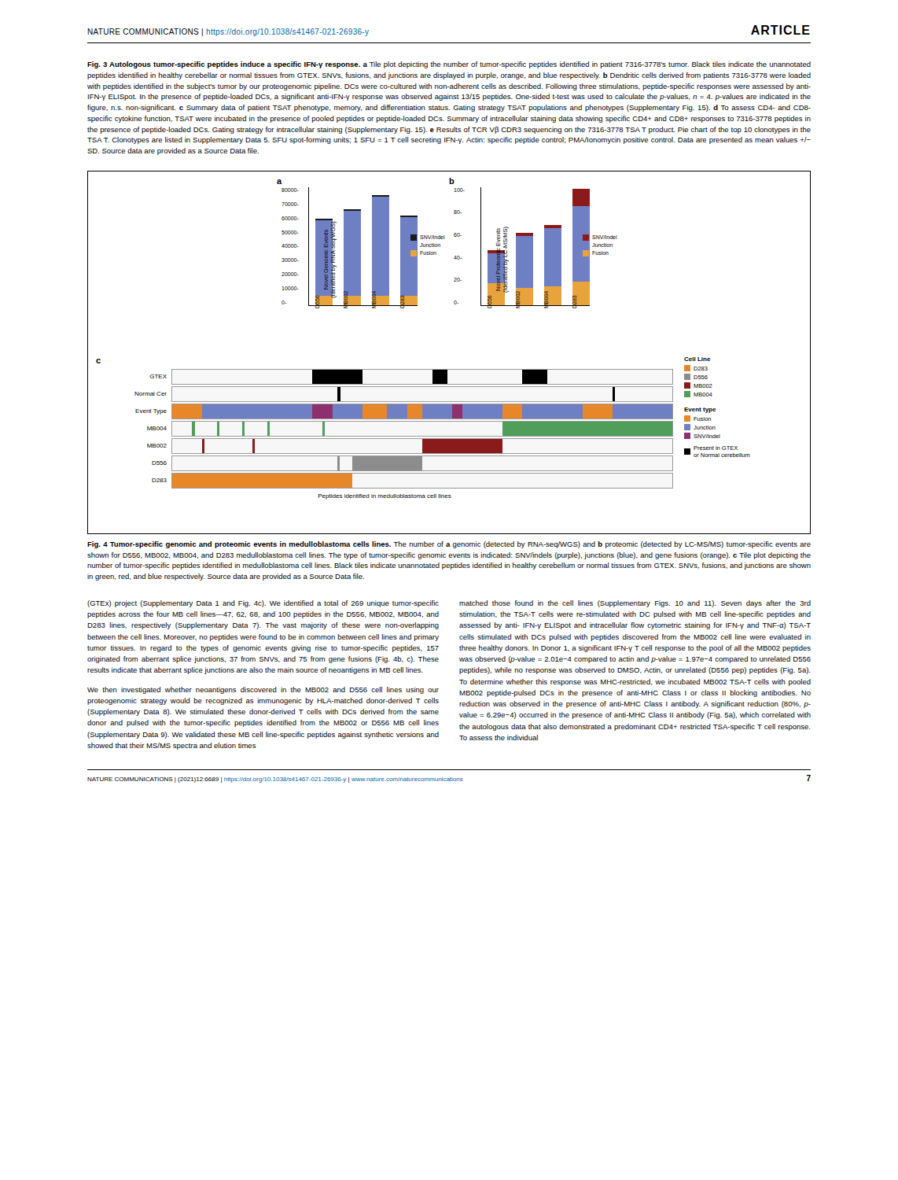NATURE COMMUNICATIONS | https://doi.org/10.1038/s41467-021-26936-y
ARTICLE
Fig. 3 Autologous tumor-specific peptides induce a specific IFN-γ response. a Tile plot depicting the number of tumor-specific peptides identified in patient 7316-3778's tumor. Black tiles indicate the unannotated peptides identified in healthy cerebellar or normal tissues from GTEX. SNVs, fusions, and junctions are displayed in purple, orange, and blue respectively. b Dendritic cells derived from patients 7316-3778 were loaded with peptides identified in the subject's tumor by our proteogenomic pipeline. DCs were co-cultured with non-adherent cells as described. Following three stimulations, peptide-specific responses were assessed by anti-IFN-γ ELISpot. In the presence of peptide-loaded DCs, a significant anti-IFN-γ response was observed against 13/15 peptides. One-sided t-test was used to calculate the p-values, n = 4. p-values are indicated in the figure, n.s. non-significant. c Summary data of patient TSAT phenotype, memory, and differentiation status. Gating strategy TSAT populations and phenotypes (Supplementary Fig. 15). d To assess CD4- and CD8-specific cytokine function, TSAT were incubated in the presence of pooled peptides or peptide-loaded DCs. Summary of intracellular staining data showing specific CD4+ and CD8+ responses to 7316-3778 peptides in the presence of peptide-loaded DCs. Gating strategy for intracellular staining (Supplementary Fig. 15). e Results of TCR Vβ CDR3 sequencing on the 7316-3778 TSA T product. Pie chart of the top 10 clonotypes in the TSA T. Clonotypes are listed in Supplementary Data 5. SFU spot-forming units; 1 SFU = 1 T cell secreting IFN-γ. Actin: specific peptide control; PMA/Ionomycin positive control. Data are presented as mean values +/− SD. Source data are provided as a Source Data file.
a
Novel Genomic Events
(identified by RNA-seq/WGS)
80000- 70000- 60000- 50000- 40000- 30000- 20000- 10000- 0-
D556 MB002 MB004 D283
SNV/Indel
Junction
Fusion
b
Novel Proteomic Events
(Identified by LC-MS/MS)
100- 80- 60- 40- 20- 0-
D556 MB002 MB004 D283
SNV/Indel
Junction
Fusion
c
GTEX
Normal Cer
Event Type
MB004
MB002
D556
D283
Peptides identified in medulloblastoma cell lines
Cell Line
D283
D556
MB002
MB004
Event type
Fusion
Junction
SNV/Indel
Present in GTEX
or Normal cerebellum
Fig. 4 Tumor-specific genomic and proteomic events in medulloblastoma cells lines. The number of a genomic (detected by RNA-seq/WGS) and b proteomic (detected by LC-MS/MS) tumor-specific events are shown for D556, MB002, MB004, and D283 medulloblastoma cell lines. The type of tumor-specific genomic events is indicated: SNV/indels (purple), junctions (blue), and gene fusions (orange). c Tile plot depicting the number of tumor-specific peptides identified in medulloblastoma cell lines. Black tiles indicate unannotated peptides identified in healthy cerebellum or normal tissues from GTEX. SNVs, fusions, and junctions are shown in green, red, and blue respectively. Source data are provided as a Source Data file.
(GTEx) project (Supplementary Data 1 and Fig. 4c). We identified a total of 269 unique tumor-specific peptides across the four MB cell lines—47, 62, 68, and 100 peptides in the D556, MB002, MB004, and D283 lines, respectively (Supplementary Data 7). The vast majority of these were non-overlapping between the cell lines. Moreover, no peptides were found to be in common between cell lines and primary tumor tissues. In regard to the types of genomic events giving rise to tumor-specific peptides, 157 originated from aberrant splice junctions, 37 from SNVs, and 75 from gene fusions (Fig. 4b, c). These results indicate that aberrant splice junctions are also the main source of neoantigens in MB cell lines.
We then investigated whether neoantigens discovered in the MB002 and D556 cell lines using our proteogenomic strategy would be recognized as immunogenic by HLA-matched donor-derived T cells (Supplementary Data 8). We stimulated these donor-derived T cells with DCs derived from the same donor and pulsed with the tumor-specific peptides identified from the MB002 or D556 MB cell lines (Supplementary Data 9). We validated these MB cell line-specific peptides against synthetic versions and showed that their MS/MS spectra and elution times
matched those found in the cell lines (Supplementary Figs. 10 and 11). Seven days after the 3rd stimulation, the TSA-T cells were re-stimulated with DC pulsed with MB cell line-specific peptides and assessed by anti- IFN-γ ELISpot and intracellular flow cytometric staining for IFN-γ and TNF-α) TSA-T cells stimulated with DCs pulsed with peptides discovered from the MB002 cell line were evaluated in three healthy donors. In Donor 1, a significant IFN-γ T cell response to the pool of all the MB002 peptides was observed (p-value = 2.01e−4 compared to actin and p-value = 1.97e−4 compared to unrelated D556 peptides), while no response was observed to DMSO, Actin, or unrelated (D556 pep) peptides (Fig. 5a). To determine whether this response was MHC-restricted, we incubated MB002 TSA-T cells with pooled MB002 peptide-pulsed DCs in the presence of anti-MHC Class I or class II blocking antibodies. No reduction was observed in the presence of anti-MHC Class I antibody. A significant reduction (80%, p-value = 6.29e−4) occurred in the presence of anti-MHC Class II antibody (Fig. 5a), which correlated with the autologous data that also demonstrated a predominant CD4+ restricted TSA-specific T cell response. To assess the individual
NATURE COMMUNICATIONS | (2021)12:6689 | https://doi.org/10.1038/s41467-021-26936-y | www.nature.com/naturecommunications
7